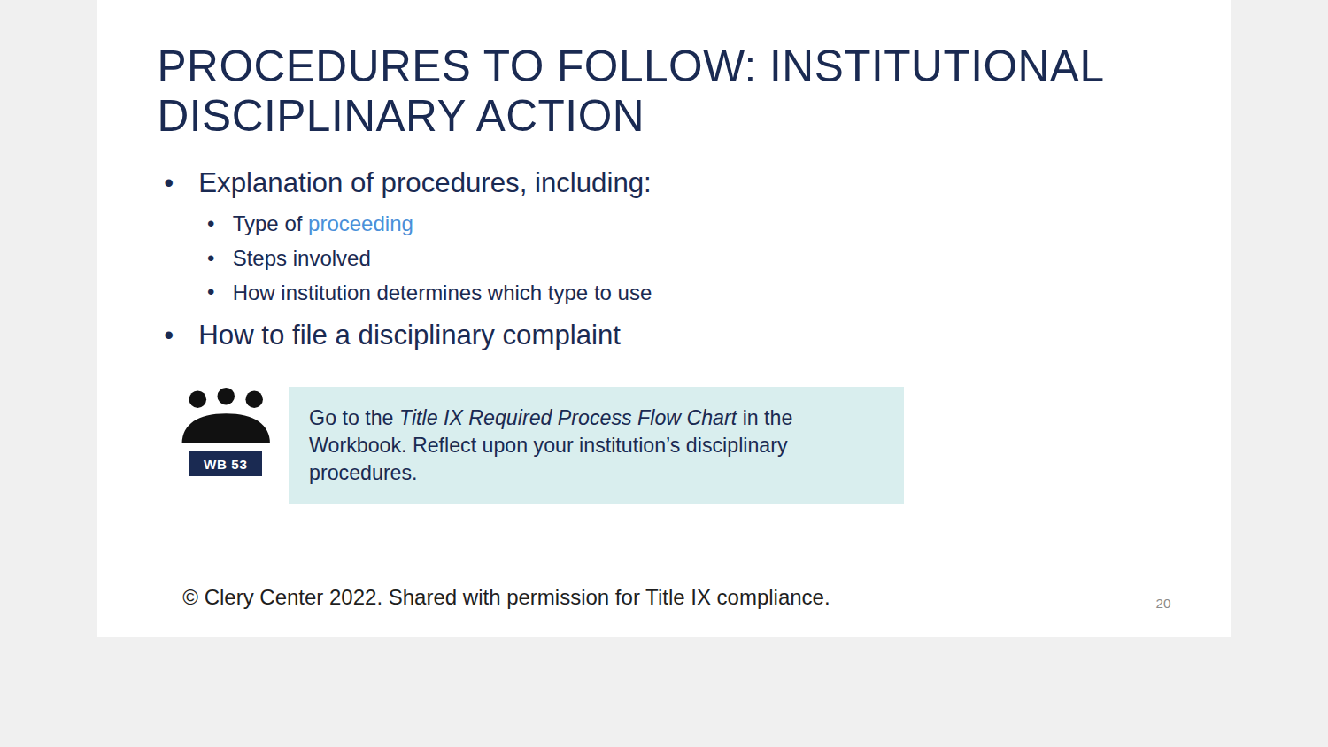Procedures to Follow: Institutional Disciplinary Action
Explanation of procedures, including:
Type of proceeding
Steps involved
How institution determines which type to use
How to file a disciplinary complaint
WB 53
Go to the Title IX Required Process Flow Chart in the Workbook. Reflect upon your institution’s disciplinary procedures.
© Clery Center 2022. Shared with permission for Title IX compliance.
20